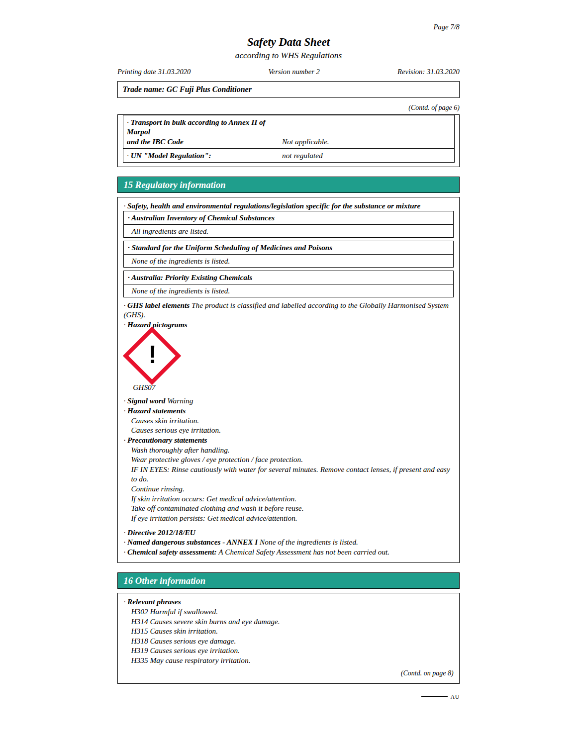Page 7/8
Safety Data Sheet
according to WHS Regulations
Printing date 31.03.2020
Version number 2
Revision: 31.03.2020
Trade name: GC Fuji Plus Conditioner
(Contd. of page 6)
· Transport in bulk according to Annex II of Marpol
and the IBC Code
Not applicable.
· UN "Model Regulation":
not regulated
15 Regulatory information
· Safety, health and environmental regulations/legislation specific for the substance or mixture
· Australian Inventory of Chemical Substances
All ingredients are listed.
· Standard for the Uniform Scheduling of Medicines and Poisons
None of the ingredients is listed.
· Australia: Priority Existing Chemicals
None of the ingredients is listed.
· GHS label elements The product is classified and labelled according to the Globally Harmonised System (GHS).
· Hazard pictograms
!
GHS07
· Signal word Warning
· Hazard statements
Causes skin irritation.
Causes serious eye irritation.
· Precautionary statements
Wash thoroughly after handling.
Wear protective gloves / eye protection / face protection.
IF IN EYES: Rinse cautiously with water for several minutes. Remove contact lenses, if present and easy to do.
Continue rinsing.
If skin irritation occurs: Get medical advice/attention.
Take off contaminated clothing and wash it before reuse.
If eye irritation persists: Get medical advice/attention.
· Directive 2012/18/EU
· Named dangerous substances - ANNEX I None of the ingredients is listed.
· Chemical safety assessment: A Chemical Safety Assessment has not been carried out.
16 Other information
· Relevant phrases
H302 Harmful if swallowed.
H314 Causes severe skin burns and eye damage.
H315 Causes skin irritation.
H318 Causes serious eye damage.
H319 Causes serious eye irritation.
H335 May cause respiratory irritation.
(Contd. on page 8)
AU